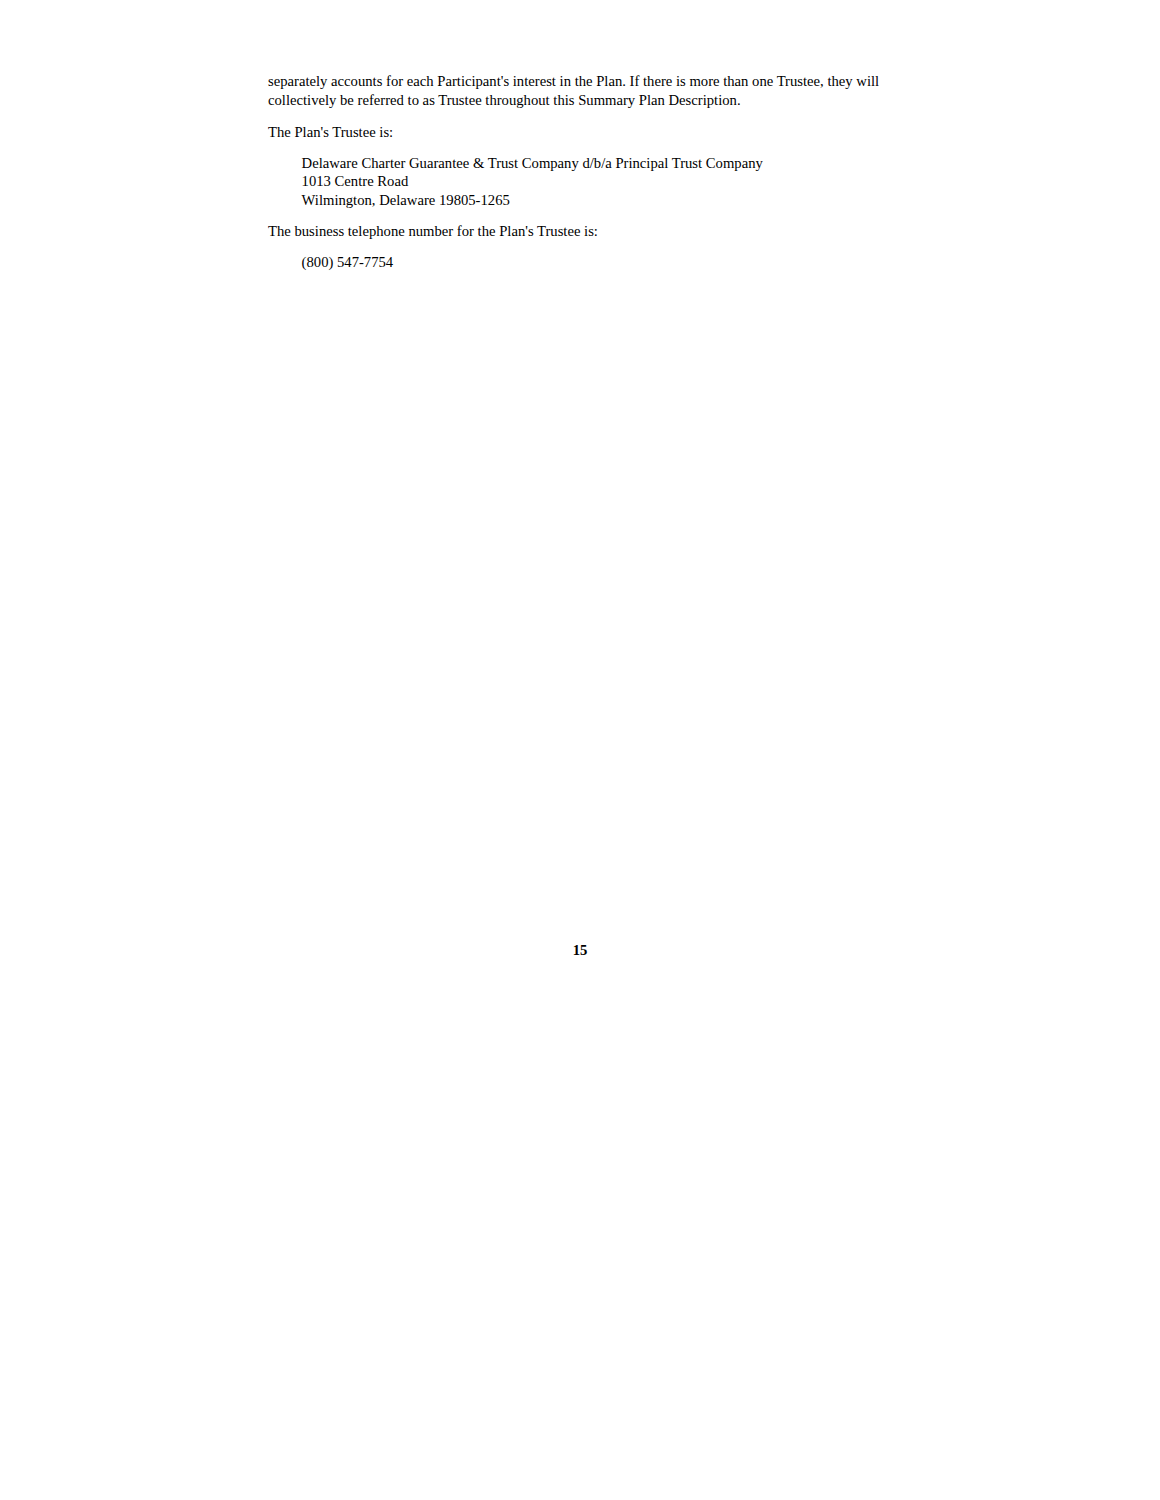separately accounts for each Participant's interest in the Plan. If there is more than one Trustee, they will collectively be referred to as Trustee throughout this Summary Plan Description.
The Plan's Trustee is:
Delaware Charter Guarantee & Trust Company d/b/a Principal Trust Company
1013 Centre Road
Wilmington, Delaware 19805-1265
The business telephone number for the Plan's Trustee is:
(800) 547-7754
15